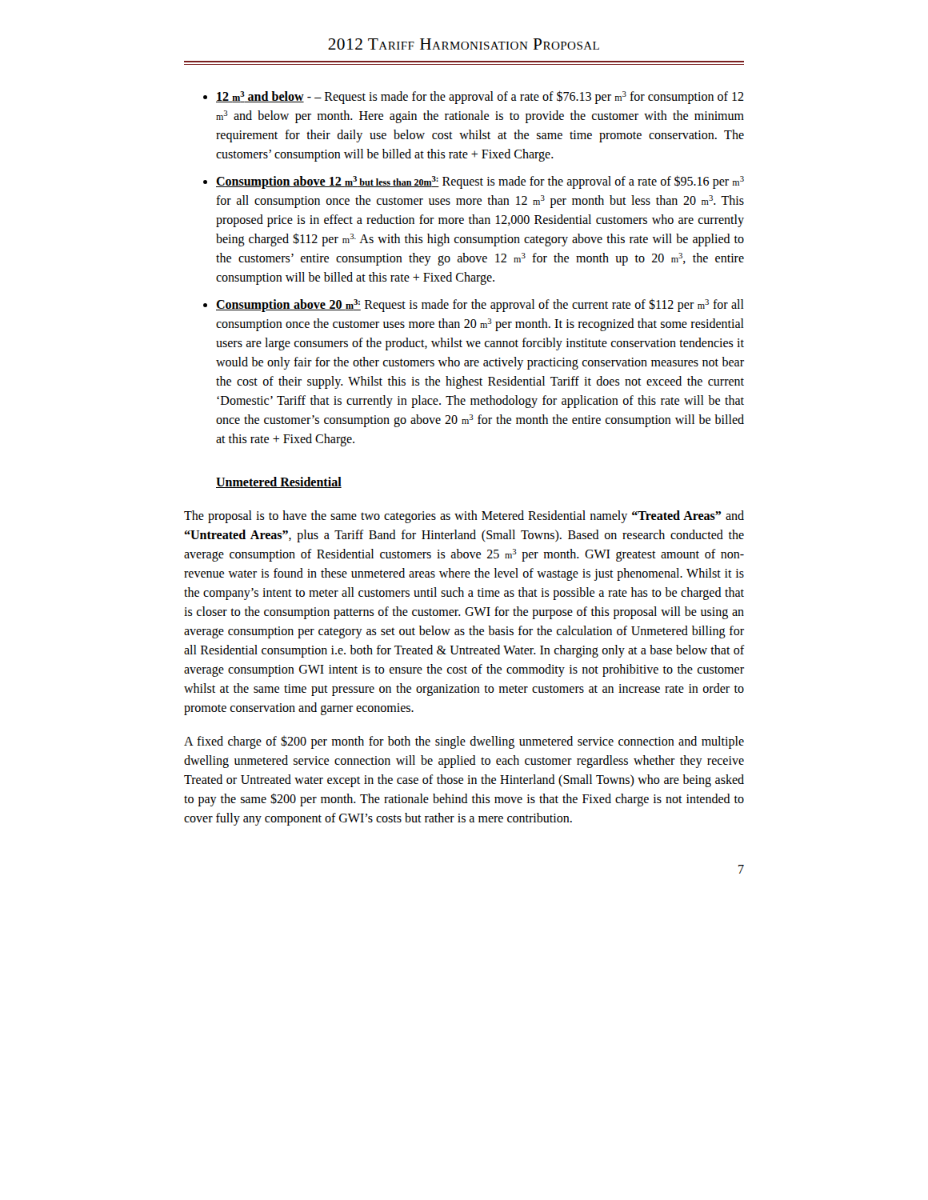2012 Tariff Harmonisation Proposal
12 m3 and below - – Request is made for the approval of a rate of $76.13 per m3 for consumption of 12 m3 and below per month. Here again the rationale is to provide the customer with the minimum requirement for their daily use below cost whilst at the same time promote conservation. The customers’ consumption will be billed at this rate + Fixed Charge.
Consumption above 12 m3 but less than 20m3: Request is made for the approval of a rate of $95.16 per m3 for all consumption once the customer uses more than 12 m3 per month but less than 20 m3. This proposed price is in effect a reduction for more than 12,000 Residential customers who are currently being charged $112 per m3. As with this high consumption category above this rate will be applied to the customers’ entire consumption they go above 12 m3 for the month up to 20 m3, the entire consumption will be billed at this rate + Fixed Charge.
Consumption above 20 m3: Request is made for the approval of the current rate of $112 per m3 for all consumption once the customer uses more than 20 m3 per month. It is recognized that some residential users are large consumers of the product, whilst we cannot forcibly institute conservation tendencies it would be only fair for the other customers who are actively practicing conservation measures not bear the cost of their supply. Whilst this is the highest Residential Tariff it does not exceed the current ‘Domestic’ Tariff that is currently in place. The methodology for application of this rate will be that once the customer’s consumption go above 20 m3 for the month the entire consumption will be billed at this rate + Fixed Charge.
Unmetered Residential
The proposal is to have the same two categories as with Metered Residential namely “Treated Areas” and “Untreated Areas”, plus a Tariff Band for Hinterland (Small Towns). Based on research conducted the average consumption of Residential customers is above 25 m3 per month. GWI greatest amount of non-revenue water is found in these unmetered areas where the level of wastage is just phenomenal. Whilst it is the company’s intent to meter all customers until such a time as that is possible a rate has to be charged that is closer to the consumption patterns of the customer. GWI for the purpose of this proposal will be using an average consumption per category as set out below as the basis for the calculation of Unmetered billing for all Residential consumption i.e. both for Treated & Untreated Water. In charging only at a base below that of average consumption GWI intent is to ensure the cost of the commodity is not prohibitive to the customer whilst at the same time put pressure on the organization to meter customers at an increase rate in order to promote conservation and garner economies.
A fixed charge of $200 per month for both the single dwelling unmetered service connection and multiple dwelling unmetered service connection will be applied to each customer regardless whether they receive Treated or Untreated water except in the case of those in the Hinterland (Small Towns) who are being asked to pay the same $200 per month. The rationale behind this move is that the Fixed charge is not intended to cover fully any component of GWI’s costs but rather is a mere contribution.
7